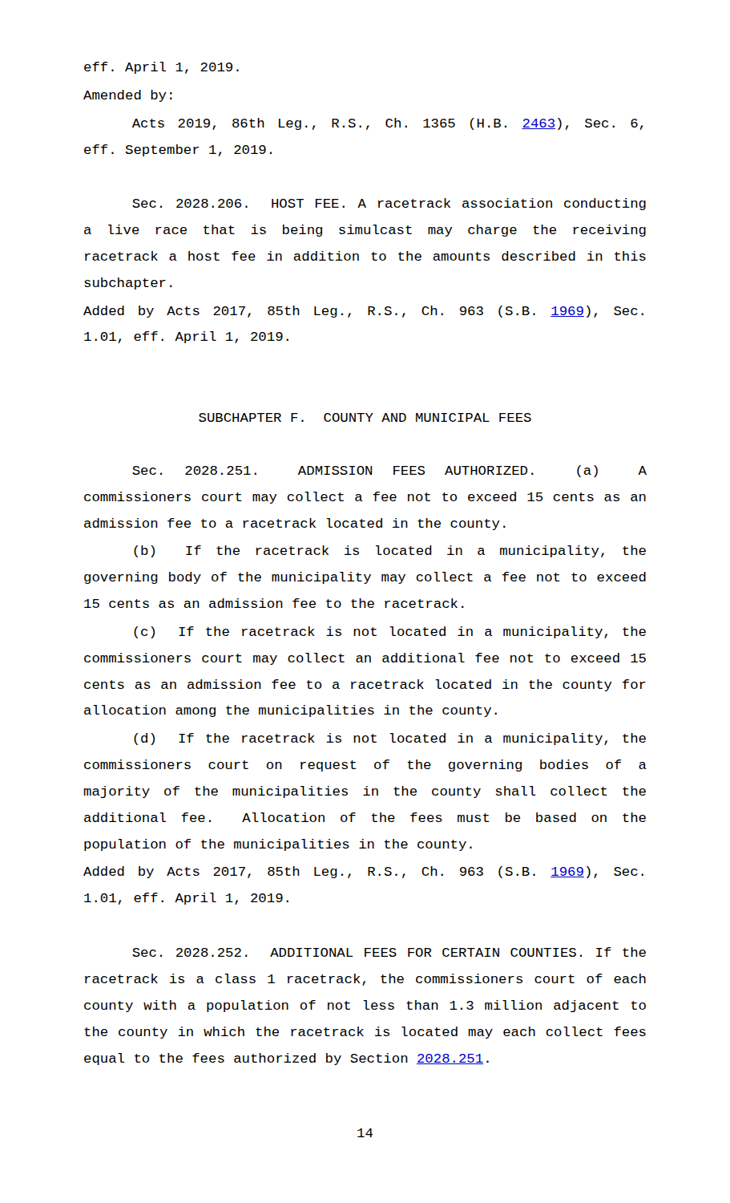eff. April 1, 2019.
Amended by:
Acts 2019, 86th Leg., R.S., Ch. 1365 (H.B. 2463), Sec. 6, eff. September 1, 2019.
Sec. 2028.206. HOST FEE. A racetrack association conducting a live race that is being simulcast may charge the receiving racetrack a host fee in addition to the amounts described in this subchapter.
Added by Acts 2017, 85th Leg., R.S., Ch. 963 (S.B. 1969), Sec. 1.01, eff. April 1, 2019.
SUBCHAPTER F. COUNTY AND MUNICIPAL FEES
Sec. 2028.251. ADMISSION FEES AUTHORIZED. (a) A commissioners court may collect a fee not to exceed 15 cents as an admission fee to a racetrack located in the county.
(b) If the racetrack is located in a municipality, the governing body of the municipality may collect a fee not to exceed 15 cents as an admission fee to the racetrack.
(c) If the racetrack is not located in a municipality, the commissioners court may collect an additional fee not to exceed 15 cents as an admission fee to a racetrack located in the county for allocation among the municipalities in the county.
(d) If the racetrack is not located in a municipality, the commissioners court on request of the governing bodies of a majority of the municipalities in the county shall collect the additional fee. Allocation of the fees must be based on the population of the municipalities in the county.
Added by Acts 2017, 85th Leg., R.S., Ch. 963 (S.B. 1969), Sec. 1.01, eff. April 1, 2019.
Sec. 2028.252. ADDITIONAL FEES FOR CERTAIN COUNTIES. If the racetrack is a class 1 racetrack, the commissioners court of each county with a population of not less than 1.3 million adjacent to the county in which the racetrack is located may each collect fees equal to the fees authorized by Section 2028.251.
14